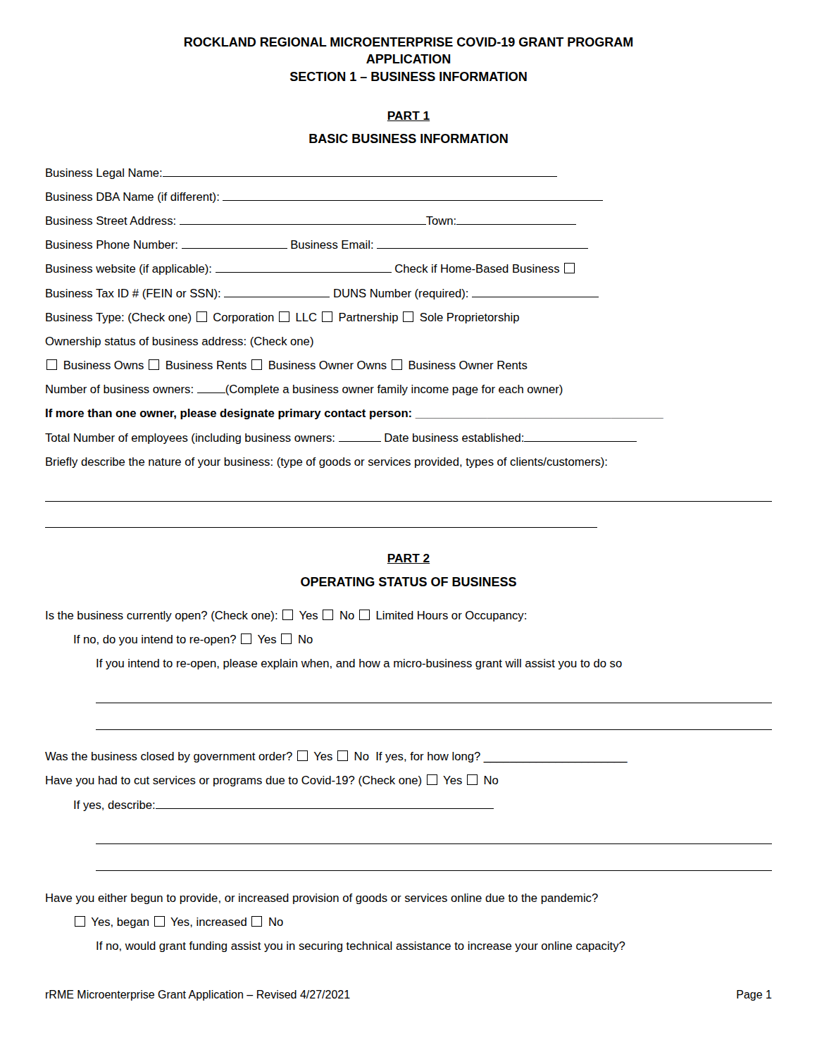ROCKLAND REGIONAL MICROENTERPRISE COVID-19 GRANT PROGRAM
APPLICATION
SECTION 1 – BUSINESS INFORMATION
PART 1 BASIC BUSINESS INFORMATION
Business Legal Name:
Business DBA Name (if different):
Business Street Address: Town:
Business Phone Number: Business Email:
Business website (if applicable): Check if Home-Based Business
Business Tax ID # (FEIN or SSN): DUNS Number (required):
Business Type: (Check one) Corporation LLC Partnership Sole Proprietorship
Ownership status of business address: (Check one)
Business Owns Business Rents Business Owner Owns Business Owner Rents
Number of business owners: (Complete a business owner family income page for each owner)
If more than one owner, please designate primary contact person: ______________________________________
Total Number of employees (including business owners: Date business established:
Briefly describe the nature of your business: (type of goods or services provided, types of clients/customers):
PART 2 OPERATING STATUS OF BUSINESS
Is the business currently open? (Check one): Yes No Limited Hours or Occupancy:
If no, do you intend to re-open? Yes No
If you intend to re-open, please explain when, and how a micro-business grant will assist you to do so
Was the business closed by government order? Yes No If yes, for how long? ______________________
Have you had to cut services or programs due to Covid-19? (Check one) Yes No
If yes, describe:
Have you either begun to provide, or increased provision of goods or services online due to the pandemic?
Yes, began Yes, increased No
If no, would grant funding assist you in securing technical assistance to increase your online capacity?
rRME Microenterprise Grant Application – Revised 4/27/2021 Page 1